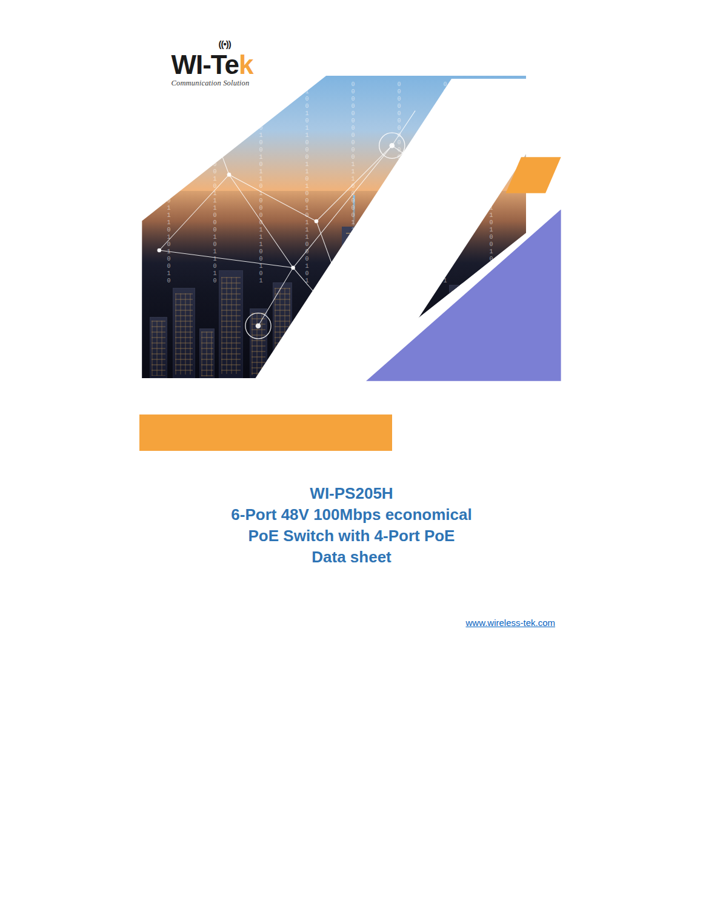((•)) WI-Tek
Communication Solution
0110010011010100011101010010
1011000110100101110001011010
0001110100101101000011100101
1100101100011010010111000101
0000000000011100000111100001
0000000000011110000011110000
0000000000111100000111100001
0110100101110001011010010111
WI-PS205H
6-Port 48V 100Mbps economical
PoE Switch with 4-Port PoE
Data sheet
www.wireless-tek.com